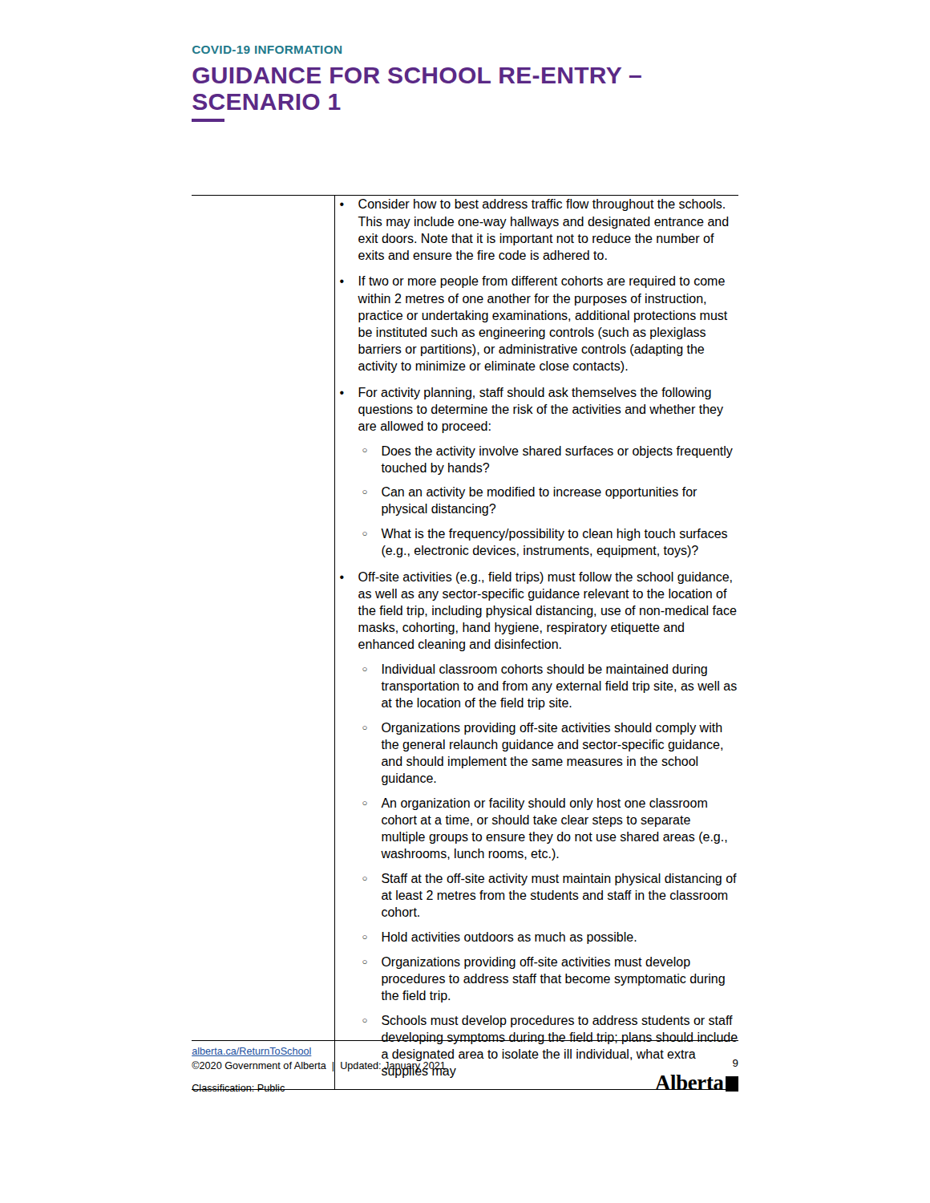COVID-19 INFORMATION
GUIDANCE FOR SCHOOL RE-ENTRY – SCENARIO 1
| | Consider how to best address traffic flow throughout the schools. This may include one-way hallways and designated entrance and exit doors. Note that it is important not to reduce the number of exits and ensure the fire code is adhered to. If two or more people from different cohorts are required to come within 2 metres of one another for the purposes of instruction, practice or undertaking examinations, additional protections must be instituted such as engineering controls (such as plexiglass barriers or partitions), or administrative controls (adapting the activity to minimize or eliminate close contacts). For activity planning, staff should ask themselves the following questions to determine the risk of the activities and whether they are allowed to proceed: Does the activity involve shared surfaces or objects frequently touched by hands? Can an activity be modified to increase opportunities for physical distancing? What is the frequency/possibility to clean high touch surfaces (e.g., electronic devices, instruments, equipment, toys)? Off-site activities (e.g., field trips) must follow the school guidance, as well as any sector-specific guidance relevant to the location of the field trip, including physical distancing, use of non-medical face masks, cohorting, hand hygiene, respiratory etiquette and enhanced cleaning and disinfection. Individual classroom cohorts should be maintained during transportation to and from any external field trip site, as well as at the location of the field trip site. Organizations providing off-site activities should comply with the general relaunch guidance and sector-specific guidance, and should implement the same measures in the school guidance. An organization or facility should only host one classroom cohort at a time, or should take clear steps to separate multiple groups to ensure they do not use shared areas (e.g., washrooms, lunch rooms, etc.). Staff at the off-site activity must maintain physical distancing of at least 2 metres from the students and staff in the classroom cohort. Hold activities outdoors as much as possible. Organizations providing off-site activities must develop procedures to address staff that become symptomatic during the field trip. Schools must develop procedures to address students or staff developing symptoms during the field trip; plans should include a designated area to isolate the ill individual, what extra supplies may |
alberta.ca/ReturnToSchool
©2020 Government of Alberta | Updated: January 2021
Classification: Public
9
Alberta